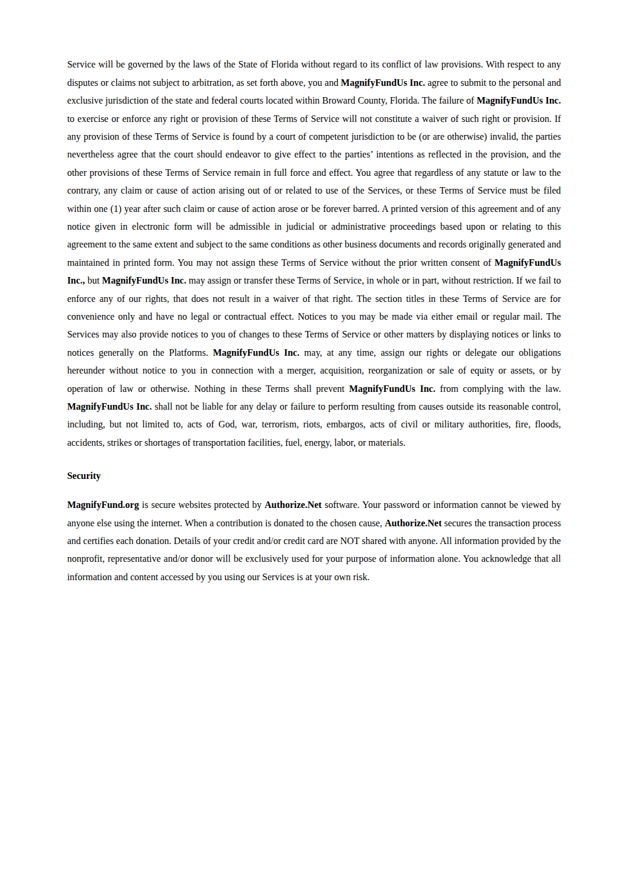Service will be governed by the laws of the State of Florida without regard to its conflict of law provisions. With respect to any disputes or claims not subject to arbitration, as set forth above, you and MagnifyFundUs Inc. agree to submit to the personal and exclusive jurisdiction of the state and federal courts located within Broward County, Florida. The failure of MagnifyFundUs Inc. to exercise or enforce any right or provision of these Terms of Service will not constitute a waiver of such right or provision. If any provision of these Terms of Service is found by a court of competent jurisdiction to be (or are otherwise) invalid, the parties nevertheless agree that the court should endeavor to give effect to the parties’ intentions as reflected in the provision, and the other provisions of these Terms of Service remain in full force and effect. You agree that regardless of any statute or law to the contrary, any claim or cause of action arising out of or related to use of the Services, or these Terms of Service must be filed within one (1) year after such claim or cause of action arose or be forever barred. A printed version of this agreement and of any notice given in electronic form will be admissible in judicial or administrative proceedings based upon or relating to this agreement to the same extent and subject to the same conditions as other business documents and records originally generated and maintained in printed form. You may not assign these Terms of Service without the prior written consent of MagnifyFundUs Inc., but MagnifyFundUs Inc. may assign or transfer these Terms of Service, in whole or in part, without restriction. If we fail to enforce any of our rights, that does not result in a waiver of that right. The section titles in these Terms of Service are for convenience only and have no legal or contractual effect. Notices to you may be made via either email or regular mail. The Services may also provide notices to you of changes to these Terms of Service or other matters by displaying notices or links to notices generally on the Platforms. MagnifyFundUs Inc. may, at any time, assign our rights or delegate our obligations hereunder without notice to you in connection with a merger, acquisition, reorganization or sale of equity or assets, or by operation of law or otherwise. Nothing in these Terms shall prevent MagnifyFundUs Inc. from complying with the law. MagnifyFundUs Inc. shall not be liable for any delay or failure to perform resulting from causes outside its reasonable control, including, but not limited to, acts of God, war, terrorism, riots, embargos, acts of civil or military authorities, fire, floods, accidents, strikes or shortages of transportation facilities, fuel, energy, labor, or materials.
Security
MagnifyFund.org is secure websites protected by Authorize.Net software. Your password or information cannot be viewed by anyone else using the internet. When a contribution is donated to the chosen cause, Authorize.Net secures the transaction process and certifies each donation. Details of your credit and/or credit card are NOT shared with anyone. All information provided by the nonprofit, representative and/or donor will be exclusively used for your purpose of information alone. You acknowledge that all information and content accessed by you using our Services is at your own risk.